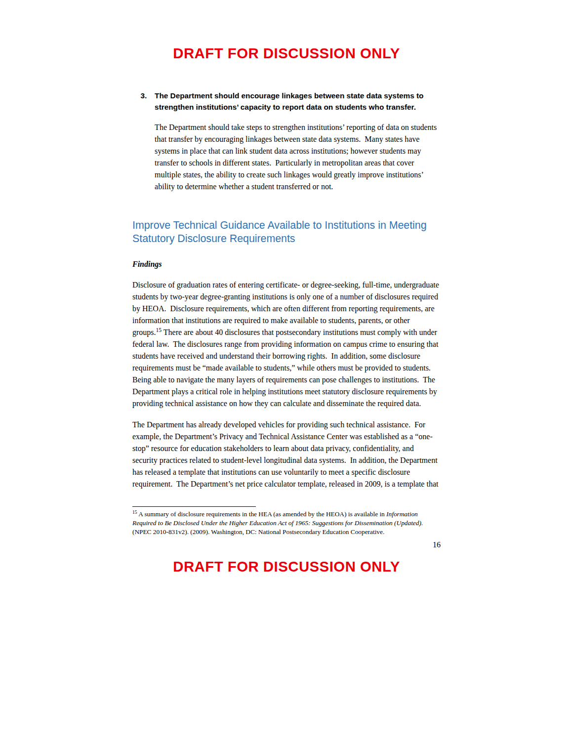DRAFT FOR DISCUSSION ONLY
The Department should encourage linkages between state data systems to strengthen institutions’ capacity to report data on students who transfer. The Department should take steps to strengthen institutions’ reporting of data on students that transfer by encouraging linkages between state data systems. Many states have systems in place that can link student data across institutions; however students may transfer to schools in different states. Particularly in metropolitan areas that cover multiple states, the ability to create such linkages would greatly improve institutions’ ability to determine whether a student transferred or not.
Improve Technical Guidance Available to Institutions in Meeting Statutory Disclosure Requirements
Findings
Disclosure of graduation rates of entering certificate- or degree-seeking, full-time, undergraduate students by two-year degree-granting institutions is only one of a number of disclosures required by HEOA. Disclosure requirements, which are often different from reporting requirements, are information that institutions are required to make available to students, parents, or other groups.15 There are about 40 disclosures that postsecondary institutions must comply with under federal law. The disclosures range from providing information on campus crime to ensuring that students have received and understand their borrowing rights. In addition, some disclosure requirements must be “made available to students,” while others must be provided to students. Being able to navigate the many layers of requirements can pose challenges to institutions. The Department plays a critical role in helping institutions meet statutory disclosure requirements by providing technical assistance on how they can calculate and disseminate the required data.
The Department has already developed vehicles for providing such technical assistance. For example, the Department’s Privacy and Technical Assistance Center was established as a “one-stop” resource for education stakeholders to learn about data privacy, confidentiality, and security practices related to student-level longitudinal data systems. In addition, the Department has released a template that institutions can use voluntarily to meet a specific disclosure requirement. The Department’s net price calculator template, released in 2009, is a template that
15 A summary of disclosure requirements in the HEA (as amended by the HEOA) is available in Information Required to Be Disclosed Under the Higher Education Act of 1965: Suggestions for Dissemination (Updated). (NPEC 2010-831v2). (2009). Washington, DC: National Postsecondary Education Cooperative.
16
DRAFT FOR DISCUSSION ONLY